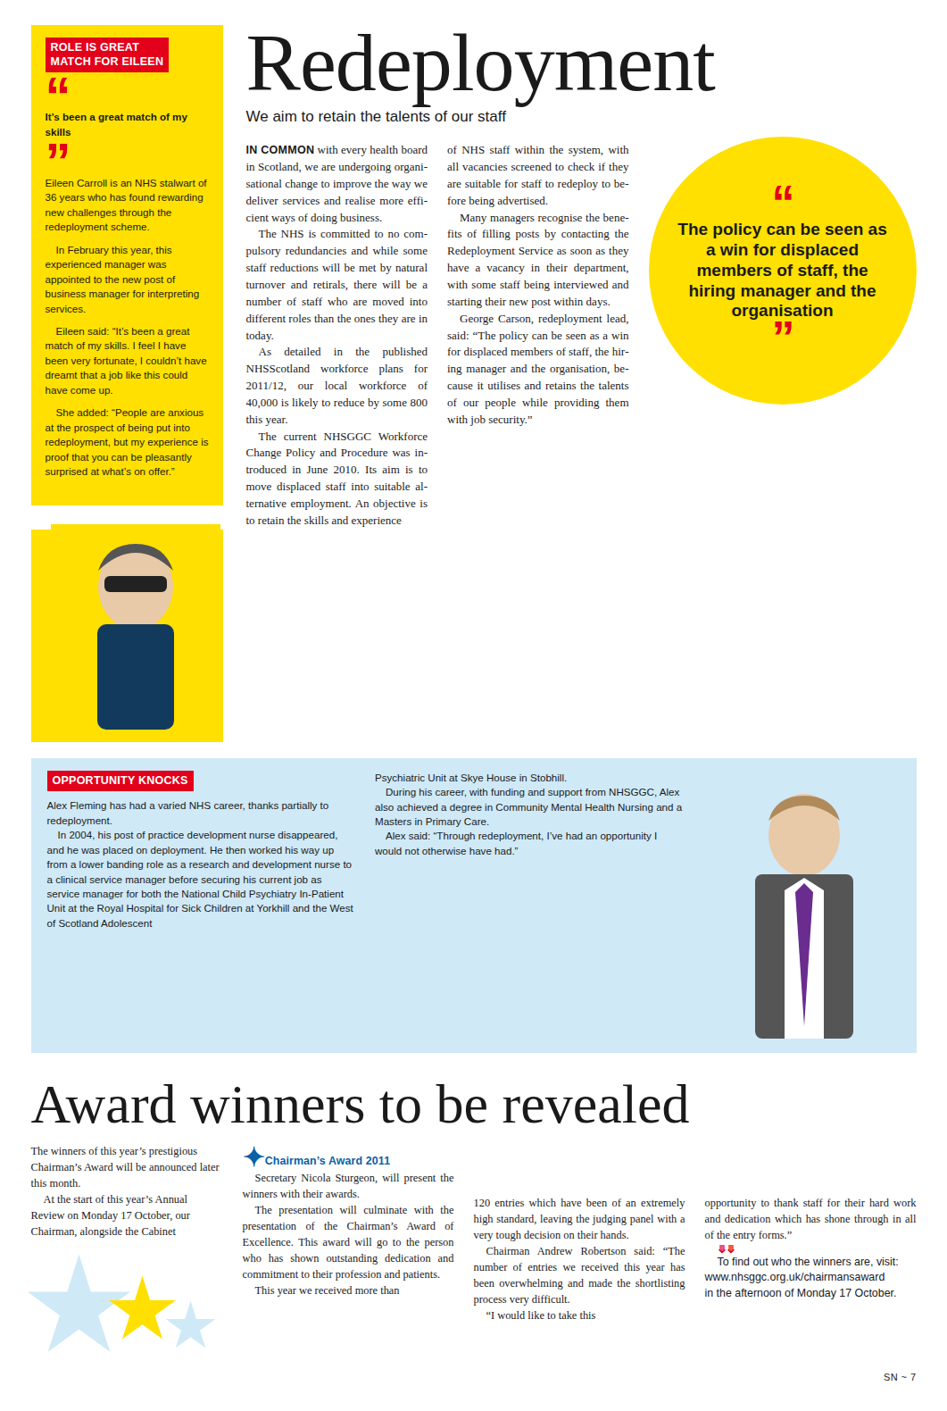Role is great
match for Eileen “
It’s been a great match of my skills
”
Eileen Carroll is an NHS stalwart of 36 years who has found rewarding new challenges through the redeployment scheme.
In February this year, this experienced manager was appointed to the new post of business manager for interpreting services.
Eileen said: “It’s been a great match of my skills. I feel I have been very fortunate, I couldn’t have dreamt that a job like this could have come up.
She added: “People are anxious at the prospect of being put into redeployment, but my experience is proof that you can be pleasantly surprised at what’s on offer.”
Redeployment
We aim to retain the talents of our staff
IN COMMON with every health board in Scotland, we are undergoing organisational change to improve the way we deliver services and realise more efficient ways of doing business.
The NHS is committed to no compulsory redundancies and while some staff reductions will be met by natural turnover and retirals, there will be a number of staff who are moved into different roles than the ones they are in today.
As detailed in the published NHSScotland workforce plans for 2011/12, our local workforce of 40,000 is likely to reduce by some 800 this year.
The current NHSGGC Workforce Change Policy and Procedure was introduced in June 2010. Its aim is to move displaced staff into suitable alternative employment. An objective is to retain the skills and experience
of NHS staff within the system, with all vacancies screened to check if they are suitable for staff to redeploy to before being advertised.
Many managers recognise the benefits of filling posts by contacting the Redeployment Service as soon as they have a vacancy in their department, with some staff being interviewed and starting their new post within days.
George Carson, redeployment lead, said: “The policy can be seen as a win for displaced members of staff, the hiring manager and the organisation, because it utilises and retains the talents of our people while providing them with job security.”
“
The policy can be seen as a win for displaced members of staff, the hiring manager and the organisation
”
Opportunity knocks
Alex Fleming has had a varied NHS career, thanks partially to redeployment.
In 2004, his post of practice development nurse disappeared, and he was placed on deployment. He then worked his way up from a lower banding role as a research and development nurse to a clinical service manager before securing his current job as service manager for both the National Child Psychiatry In-Patient Unit at the Royal Hospital for Sick Children at Yorkhill and the West of Scotland Adolescent
Psychiatric Unit at Skye House in Stobhill.
During his career, with funding and support from NHSGGC, Alex also achieved a degree in Community Mental Health Nursing and a Masters in Primary Care.
Alex said: “Through redeployment, I’ve had an opportunity I would not otherwise have had.”
Award winners to be revealed
The winners of this year’s prestigious Chairman’s Award will be announced later this month.
At the start of this year’s Annual Review on Monday 17 October, our Chairman, alongside the Cabinet
✦Chairman’s Award 2011
Secretary Nicola Sturgeon, will present the winners with their awards.
The presentation will culminate with the presentation of the Chairman’s Award of Excellence. This award will go to the person who has shown outstanding dedication and commitment to their profession and patients.
This year we received more than
120 entries which have been of an extremely high standard, leaving the judging panel with a very tough decision on their hands.
Chairman Andrew Robertson said: “The number of entries we received this year has been overwhelming and made the shortlisting process very difficult.
“I would like to take this
opportunity to thank staff for their hard work and dedication which has shone through in all of the entry forms.”
⤋⤋
To find out who the winners are, visit:
www.nhsggc.org.uk/chairmansaward
in the afternoon of Monday 17 October.
SN ~ 7